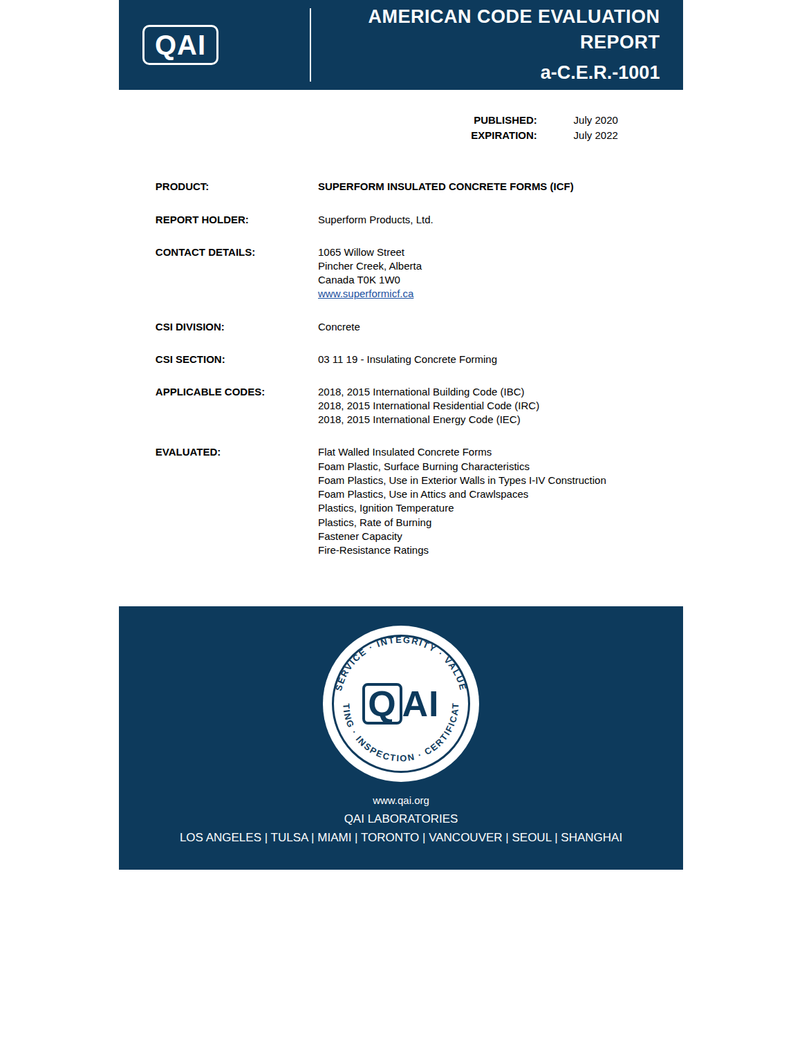QAI
AMERICAN CODE EVALUATION REPORT
a-C.E.R.-1001
| PUBLISHED: | July 2020 |
| EXPIRATION: | July 2022 |
| PRODUCT: | SUPERFORM INSULATED CONCRETE FORMS (ICF) |
| REPORT HOLDER: | Superform Products, Ltd. |
| CONTACT DETAILS: | 1065 Willow Street Pincher Creek, Alberta Canada T0K 1W0 www.superformicf.ca |
| CSI DIVISION: | Concrete |
| CSI SECTION: | 03 11 19 - Insulating Concrete Forming |
| APPLICABLE CODES: | 2018, 2015 International Building Code (IBC) 2018, 2015 International Residential Code (IRC) 2018, 2015 International Energy Code (IEC) |
| EVALUATED: | Flat Walled Insulated Concrete Forms Foam Plastic, Surface Burning Characteristics Foam Plastics, Use in Exterior Walls in Types I-IV Construction Foam Plastics, Use in Attics and Crawlspaces Plastics, Ignition Temperature Plastics, Rate of Burning Fastener Capacity Fire-Resistance Ratings |
QAI
SERVICE · INTEGRITY · VALUE TESTING · INSPECTION · CERTIFICATION
www.qai.org
QAI LABORATORIES
LOS ANGELES | TULSA | MIAMI | TORONTO | VANCOUVER | SEOUL | SHANGHAI